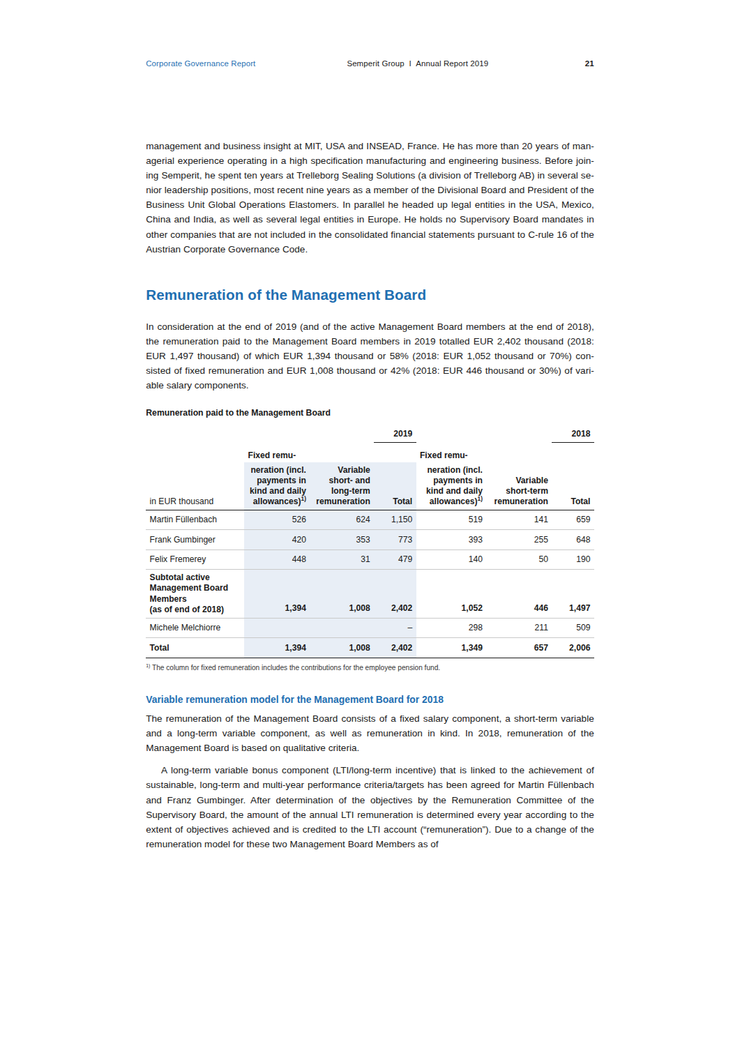Corporate Governance Report
Semperit Group I Annual Report 2019
21
management and business insight at MIT, USA and INSEAD, France. He has more than 20 years of managerial experience operating in a high specification manufacturing and engineering business. Before joining Semperit, he spent ten years at Trelleborg Sealing Solutions (a division of Trelleborg AB) in several senior leadership positions, most recent nine years as a member of the Divisional Board and President of the Business Unit Global Operations Elastomers. In parallel he headed up legal entities in the USA, Mexico, China and India, as well as several legal entities in Europe. He holds no Supervisory Board mandates in other companies that are not included in the consolidated financial statements pursuant to C-rule 16 of the Austrian Corporate Governance Code.
Remuneration of the Management Board
In consideration at the end of 2019 (and of the active Management Board members at the end of 2018), the remuneration paid to the Management Board members in 2019 totalled EUR 2,402 thousand (2018: EUR 1,497 thousand) of which EUR 1,394 thousand or 58% (2018: EUR 1,052 thousand or 70%) consisted of fixed remuneration and EUR 1,008 thousand or 42% (2018: EUR 446 thousand or 30%) of variable salary components.
Remuneration paid to the Management Board
| | | | 2019 | | | 2018 |
| --- | --- | --- | --- | --- | --- | --- |
| | Fixed remu- | | Fixed remu- | |
| in EUR thousand | neration (incl. payments in kind and daily allowances) 1) | Variable short- and long-term remuneration | Total | neration (incl. payments in kind and daily allowances) 1) | Variable short-term remuneration | Total |
| Martin Füllenbach | 526 | 624 | 1,150 | 519 | 141 | 659 |
| Frank Gumbinger | 420 | 353 | 773 | 393 | 255 | 648 |
| Felix Fremerey | 448 | 31 | 479 | 140 | 50 | 190 |
| Subtotal active Management Board Members (as of end of 2018) | 1,394 | 1,008 | 2,402 | 1,052 | 446 | 1,497 |
| Michele Melchiorre | | | – | 298 | 211 | 509 |
| Total | 1,394 | 1,008 | 2,402 | 1,349 | 657 | 2,006 |
1) The column for fixed remuneration includes the contributions for the employee pension fund.
Variable remuneration model for the Management Board for 2018
The remuneration of the Management Board consists of a fixed salary component, a short-term variable and a long-term variable component, as well as remuneration in kind. In 2018, remuneration of the Management Board is based on qualitative criteria.
A long-term variable bonus component (LTI/long-term incentive) that is linked to the achievement of sustainable, long-term and multi-year performance criteria/targets has been agreed for Martin Füllenbach and Franz Gumbinger. After determination of the objectives by the Remuneration Committee of the Supervisory Board, the amount of the annual LTI remuneration is determined every year according to the extent of objectives achieved and is credited to the LTI account (“remuneration”). Due to a change of the remuneration model for these two Management Board Members as of